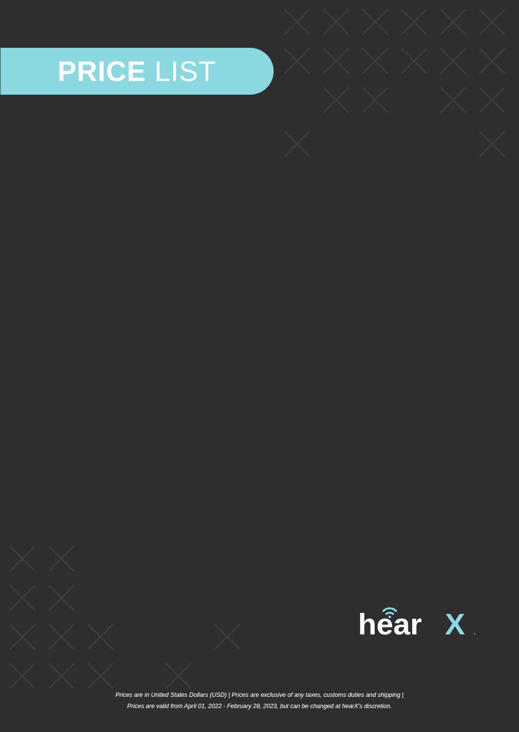PRICE LIST
hearX hear X .
Prices are in United States Dollars (USD) | Prices are exclusive of any taxes, customs duties and shipping |
Prices are valid from April 01, 2022 - February 28, 2023, but can be changed at hearX's discretion.